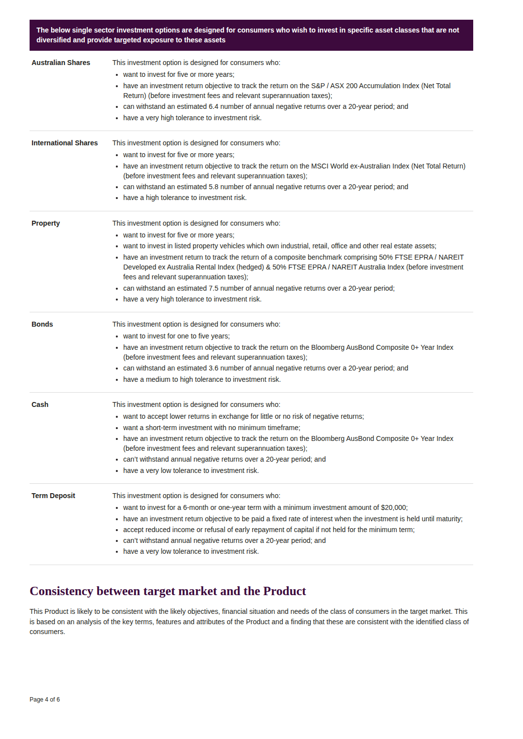The below single sector investment options are designed for consumers who wish to invest in specific asset classes that are not diversified and provide targeted exposure to these assets
| Australian Shares | This investment option is designed for consumers who: want to invest for five or more years; have an investment return objective to track the return on the S&P / ASX 200 Accumulation Index (Net Total Return) (before investment fees and relevant superannuation taxes); can withstand an estimated 6.4 number of annual negative returns over a 20-year period; and have a very high tolerance to investment risk. |
| International Shares | This investment option is designed for consumers who: want to invest for five or more years; have an investment return objective to track the return on the MSCI World ex-Australian Index (Net Total Return) (before investment fees and relevant superannuation taxes); can withstand an estimated 5.8 number of annual negative returns over a 20-year period; and have a high tolerance to investment risk. |
| Property | This investment option is designed for consumers who: want to invest for five or more years; want to invest in listed property vehicles which own industrial, retail, office and other real estate assets; have an investment return to track the return of a composite benchmark comprising 50% FTSE EPRA / NAREIT Developed ex Australia Rental Index (hedged) & 50% FTSE EPRA / NAREIT Australia Index (before investment fees and relevant superannuation taxes); can withstand an estimated 7.5 number of annual negative returns over a 20-year period; have a very high tolerance to investment risk. |
| Bonds | This investment option is designed for consumers who: want to invest for one to five years; have an investment return objective to track the return on the Bloomberg AusBond Composite 0+ Year Index (before investment fees and relevant superannuation taxes); can withstand an estimated 3.6 number of annual negative returns over a 20-year period; and have a medium to high tolerance to investment risk. |
| Cash | This investment option is designed for consumers who: want to accept lower returns in exchange for little or no risk of negative returns; want a short-term investment with no minimum timeframe; have an investment return objective to track the return on the Bloomberg AusBond Composite 0+ Year Index (before investment fees and relevant superannuation taxes); can’t withstand annual negative returns over a 20-year period; and have a very low tolerance to investment risk. |
| Term Deposit | This investment option is designed for consumers who: want to invest for a 6-month or one-year term with a minimum investment amount of $20,000; have an investment return objective to be paid a fixed rate of interest when the investment is held until maturity; accept reduced income or refusal of early repayment of capital if not held for the minimum term; can’t withstand annual negative returns over a 20-year period; and have a very low tolerance to investment risk. |
Consistency between target market and the Product
This Product is likely to be consistent with the likely objectives, financial situation and needs of the class of consumers in the target market. This is based on an analysis of the key terms, features and attributes of the Product and a finding that these are consistent with the identified class of consumers.
Page 4 of 6